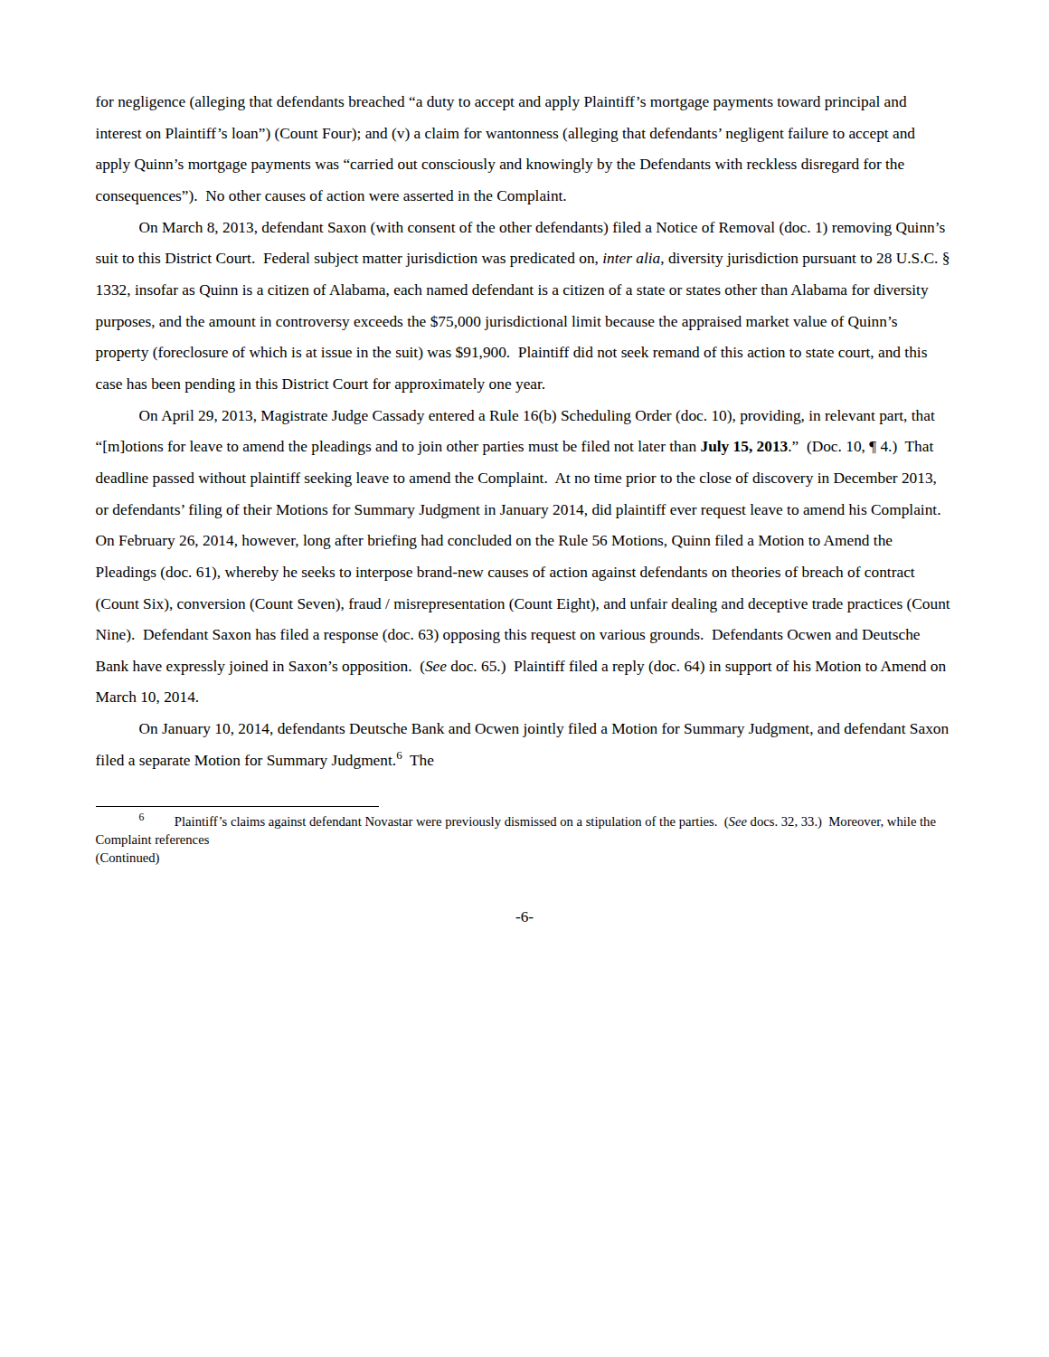for negligence (alleging that defendants breached “a duty to accept and apply Plaintiff’s mortgage payments toward principal and interest on Plaintiff’s loan”) (Count Four); and (v) a claim for wantonness (alleging that defendants’ negligent failure to accept and apply Quinn’s mortgage payments was “carried out consciously and knowingly by the Defendants with reckless disregard for the consequences”). No other causes of action were asserted in the Complaint.
On March 8, 2013, defendant Saxon (with consent of the other defendants) filed a Notice of Removal (doc. 1) removing Quinn’s suit to this District Court. Federal subject matter jurisdiction was predicated on, inter alia, diversity jurisdiction pursuant to 28 U.S.C. § 1332, insofar as Quinn is a citizen of Alabama, each named defendant is a citizen of a state or states other than Alabama for diversity purposes, and the amount in controversy exceeds the $75,000 jurisdictional limit because the appraised market value of Quinn’s property (foreclosure of which is at issue in the suit) was $91,900. Plaintiff did not seek remand of this action to state court, and this case has been pending in this District Court for approximately one year.
On April 29, 2013, Magistrate Judge Cassady entered a Rule 16(b) Scheduling Order (doc. 10), providing, in relevant part, that “[m]otions for leave to amend the pleadings and to join other parties must be filed not later than July 15, 2013.” (Doc. 10, ¶ 4.) That deadline passed without plaintiff seeking leave to amend the Complaint. At no time prior to the close of discovery in December 2013, or defendants’ filing of their Motions for Summary Judgment in January 2014, did plaintiff ever request leave to amend his Complaint. On February 26, 2014, however, long after briefing had concluded on the Rule 56 Motions, Quinn filed a Motion to Amend the Pleadings (doc. 61), whereby he seeks to interpose brand-new causes of action against defendants on theories of breach of contract (Count Six), conversion (Count Seven), fraud / misrepresentation (Count Eight), and unfair dealing and deceptive trade practices (Count Nine). Defendant Saxon has filed a response (doc. 63) opposing this request on various grounds. Defendants Ocwen and Deutsche Bank have expressly joined in Saxon’s opposition. (See doc. 65.) Plaintiff filed a reply (doc. 64) in support of his Motion to Amend on March 10, 2014.
On January 10, 2014, defendants Deutsche Bank and Ocwen jointly filed a Motion for Summary Judgment, and defendant Saxon filed a separate Motion for Summary Judgment.6 The
6 Plaintiff’s claims against defendant Novastar were previously dismissed on a stipulation of the parties. (See docs. 32, 33.) Moreover, while the Complaint references
(Continued)
-6-